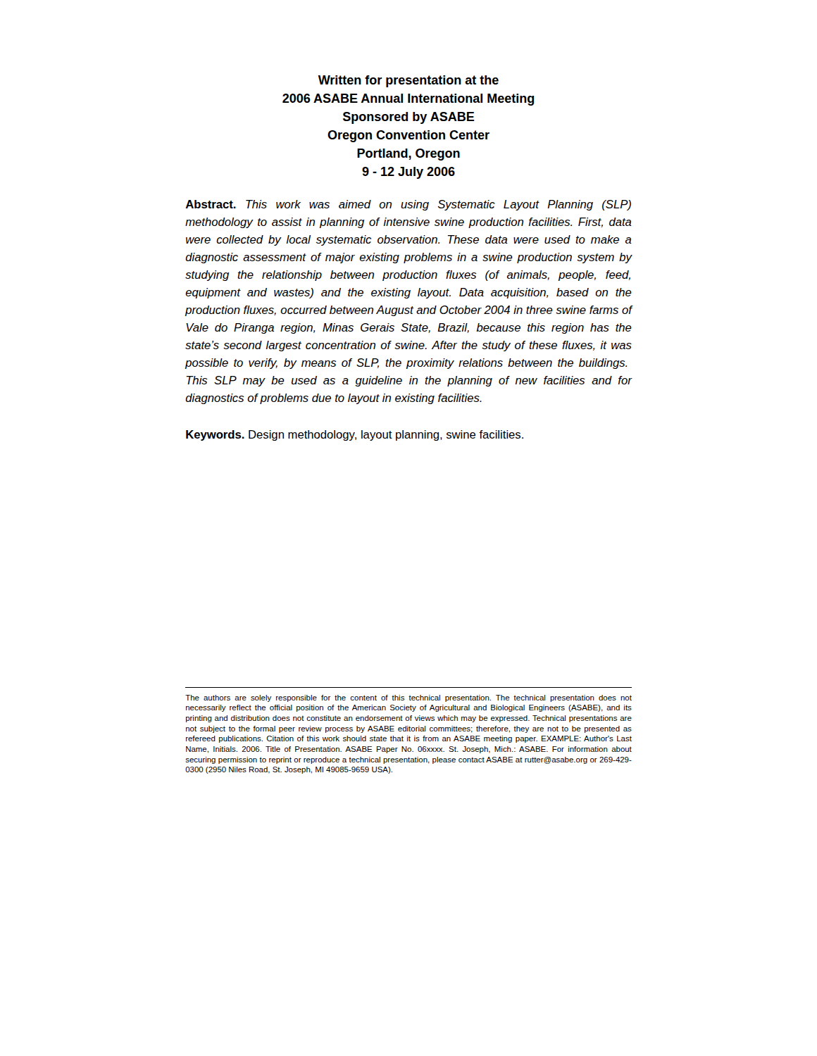Written for presentation at the
2006 ASABE Annual International Meeting
Sponsored by ASABE
Oregon Convention Center
Portland, Oregon
9 - 12 July 2006
Abstract. This work was aimed on using Systematic Layout Planning (SLP) methodology to assist in planning of intensive swine production facilities. First, data were collected by local systematic observation. These data were used to make a diagnostic assessment of major existing problems in a swine production system by studying the relationship between production fluxes (of animals, people, feed, equipment and wastes) and the existing layout. Data acquisition, based on the production fluxes, occurred between August and October 2004 in three swine farms of Vale do Piranga region, Minas Gerais State, Brazil, because this region has the state’s second largest concentration of swine. After the study of these fluxes, it was possible to verify, by means of SLP, the proximity relations between the buildings. This SLP may be used as a guideline in the planning of new facilities and for diagnostics of problems due to layout in existing facilities.
Keywords. Design methodology, layout planning, swine facilities.
The authors are solely responsible for the content of this technical presentation. The technical presentation does not necessarily reflect the official position of the American Society of Agricultural and Biological Engineers (ASABE), and its printing and distribution does not constitute an endorsement of views which may be expressed. Technical presentations are not subject to the formal peer review process by ASABE editorial committees; therefore, they are not to be presented as refereed publications. Citation of this work should state that it is from an ASABE meeting paper. EXAMPLE: Author's Last Name, Initials. 2006. Title of Presentation. ASABE Paper No. 06xxxx. St. Joseph, Mich.: ASABE. For information about securing permission to reprint or reproduce a technical presentation, please contact ASABE at rutter@asabe.org or 269-429-0300 (2950 Niles Road, St. Joseph, MI 49085-9659 USA).